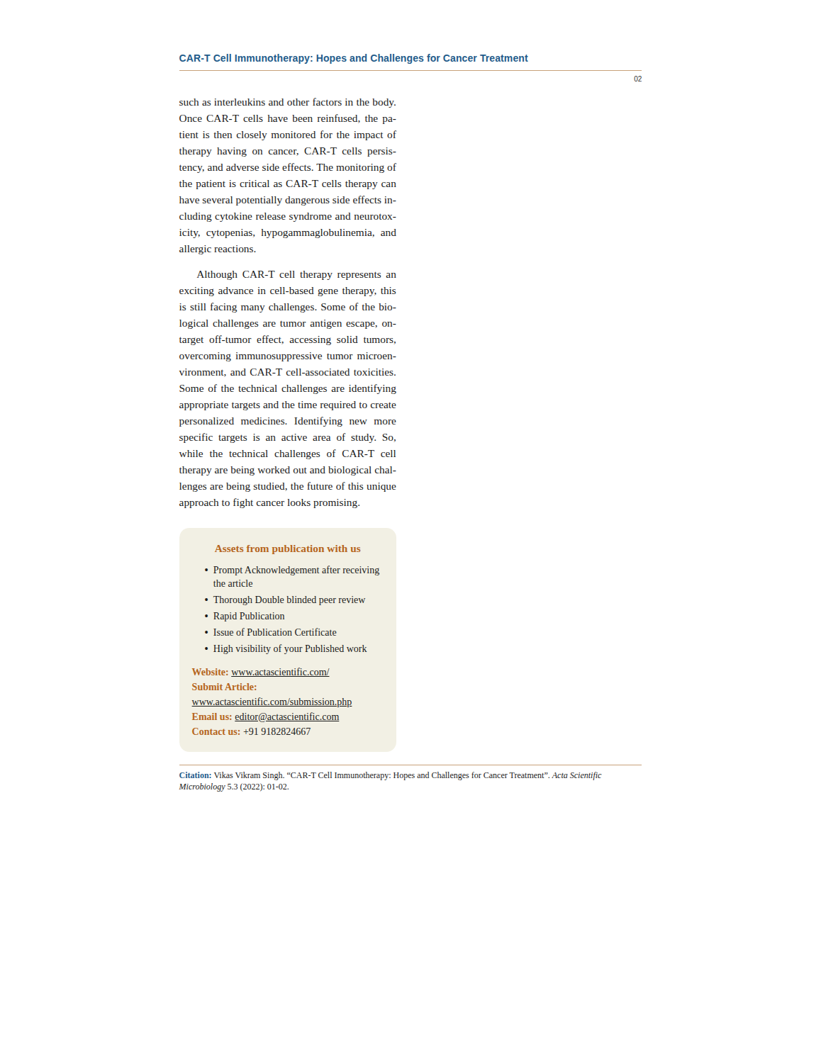CAR-T Cell Immunotherapy: Hopes and Challenges for Cancer Treatment
02
such as interleukins and other factors in the body. Once CAR-T cells have been reinfused, the patient is then closely monitored for the impact of therapy having on cancer, CAR-T cells persistency, and adverse side effects. The monitoring of the patient is critical as CAR-T cells therapy can have several potentially dangerous side effects including cytokine release syndrome and neurotoxicity, cytopenias, hypogammaglobulinemia, and allergic reactions.
Although CAR-T cell therapy represents an exciting advance in cell-based gene therapy, this is still facing many challenges. Some of the biological challenges are tumor antigen escape, on-target off-tumor effect, accessing solid tumors, overcoming immunosuppressive tumor microenvironment, and CAR-T cell-associated toxicities. Some of the technical challenges are identifying appropriate targets and the time required to create personalized medicines. Identifying new more specific targets is an active area of study. So, while the technical challenges of CAR-T cell therapy are being worked out and biological challenges are being studied, the future of this unique approach to fight cancer looks promising.
Assets from publication with us
Prompt Acknowledgement after receiving the article
Thorough Double blinded peer review
Rapid Publication
Issue of Publication Certificate
High visibility of your Published work
Website: www.actascientific.com/
Submit Article: www.actascientific.com/submission.php
Email us: editor@actascientific.com
Contact us: +91 9182824667
Citation: Vikas Vikram Singh. “CAR-T Cell Immunotherapy: Hopes and Challenges for Cancer Treatment”. Acta Scientific Microbiology 5.3 (2022): 01-02.